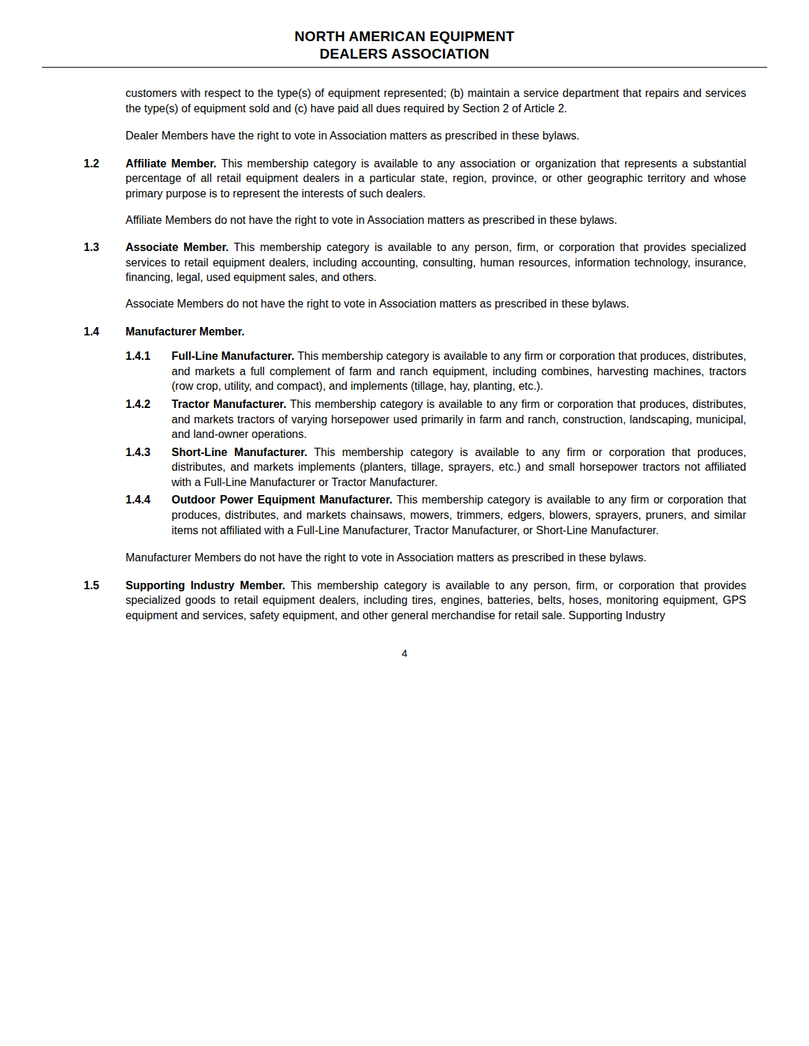NORTH AMERICAN EQUIPMENT
DEALERS ASSOCIATION
customers with respect to the type(s) of equipment represented; (b) maintain a service department that repairs and services the type(s) of equipment sold and (c) have paid all dues required by Section 2 of Article 2.
Dealer Members have the right to vote in Association matters as prescribed in these bylaws.
1.2
Affiliate Member. This membership category is available to any association or organization that represents a substantial percentage of all retail equipment dealers in a particular state, region, province, or other geographic territory and whose primary purpose is to represent the interests of such dealers.
Affiliate Members do not have the right to vote in Association matters as prescribed in these bylaws.
1.3
Associate Member. This membership category is available to any person, firm, or corporation that provides specialized services to retail equipment dealers, including accounting, consulting, human resources, information technology, insurance, financing, legal, used equipment sales, and others.
Associate Members do not have the right to vote in Association matters as prescribed in these bylaws.
1.4
Manufacturer Member.
1.4.1
Full-Line Manufacturer. This membership category is available to any firm or corporation that produces, distributes, and markets a full complement of farm and ranch equipment, including combines, harvesting machines, tractors (row crop, utility, and compact), and implements (tillage, hay, planting, etc.).
1.4.2
Tractor Manufacturer. This membership category is available to any firm or corporation that produces, distributes, and markets tractors of varying horsepower used primarily in farm and ranch, construction, landscaping, municipal, and land-owner operations.
1.4.3
Short-Line Manufacturer. This membership category is available to any firm or corporation that produces, distributes, and markets implements (planters, tillage, sprayers, etc.) and small horsepower tractors not affiliated with a Full-Line Manufacturer or Tractor Manufacturer.
1.4.4
Outdoor Power Equipment Manufacturer. This membership category is available to any firm or corporation that produces, distributes, and markets chainsaws, mowers, trimmers, edgers, blowers, sprayers, pruners, and similar items not affiliated with a Full-Line Manufacturer, Tractor Manufacturer, or Short-Line Manufacturer.
Manufacturer Members do not have the right to vote in Association matters as prescribed in these bylaws.
1.5
Supporting Industry Member. This membership category is available to any person, firm, or corporation that provides specialized goods to retail equipment dealers, including tires, engines, batteries, belts, hoses, monitoring equipment, GPS equipment and services, safety equipment, and other general merchandise for retail sale. Supporting Industry
4